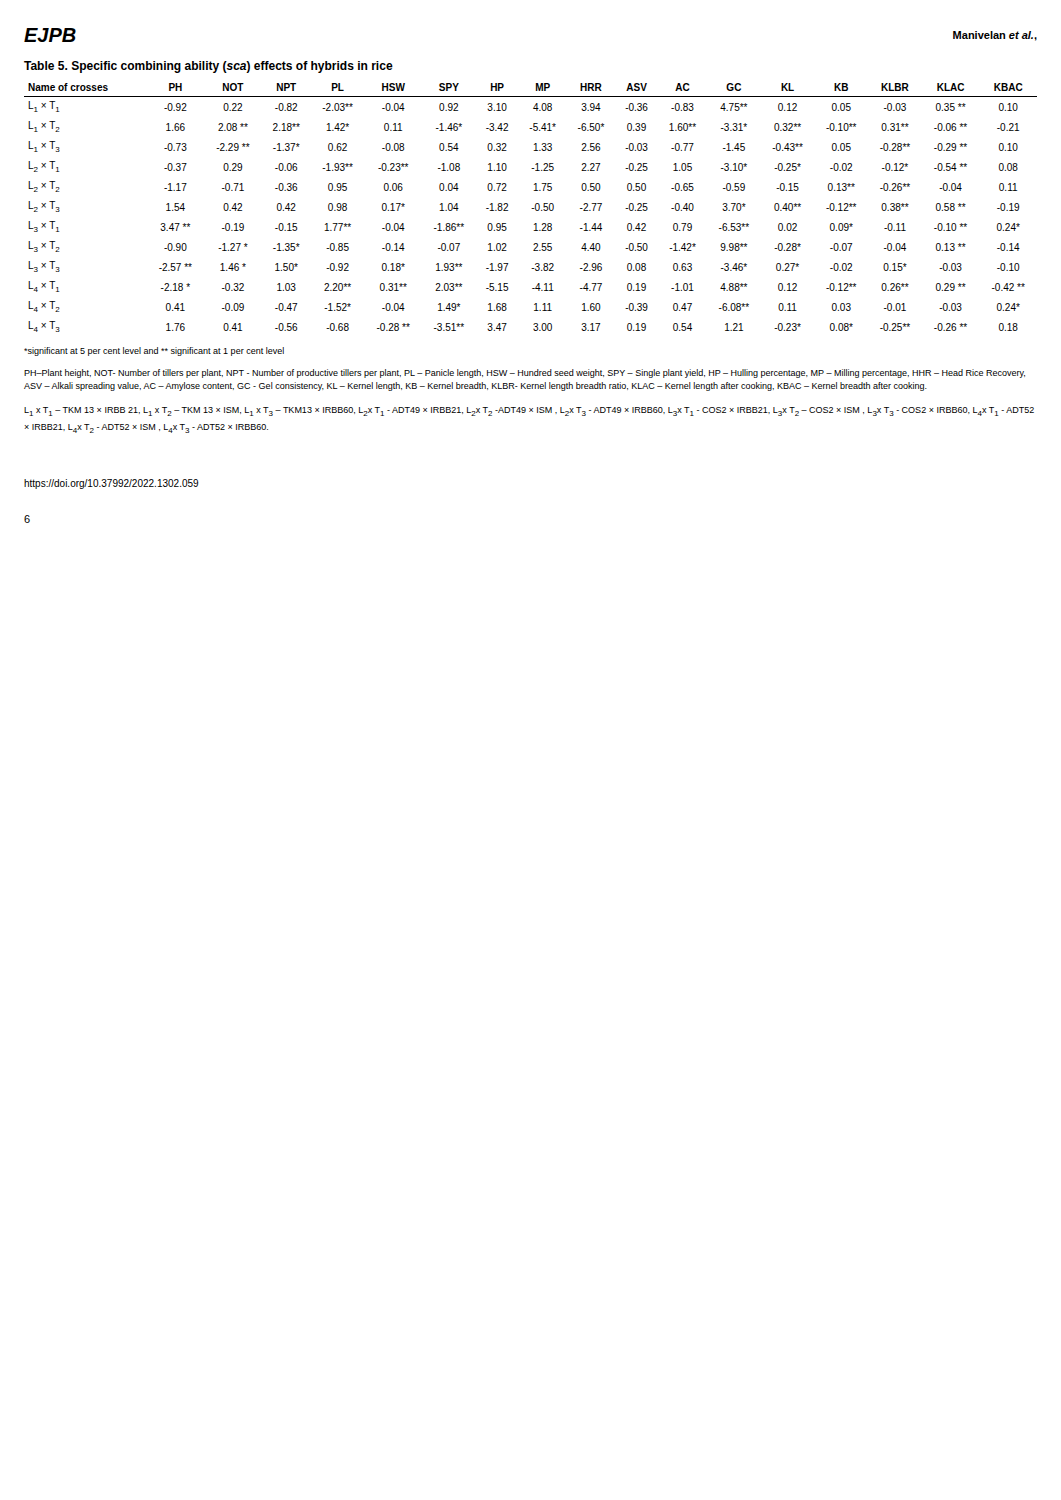EJPB
Manivelan et al.,
Table 5. Specific combining ability (sca) effects of hybrids in rice
| Name of crosses | PH | NOT | NPT | PL | HSW | SPY | HP | MP | HRR | ASV | AC | GC | KL | KB | KLBR | KLAC | KBAC |
| --- | --- | --- | --- | --- | --- | --- | --- | --- | --- | --- | --- | --- | --- | --- | --- | --- | --- |
| L 1 × T 1 | -0.92 | 0.22 | -0.82 | -2.03** | -0.04 | 0.92 | 3.10 | 4.08 | 3.94 | -0.36 | -0.83 | 4.75** | 0.12 | 0.05 | -0.03 | 0.35 ** | 0.10 |
| L 1 × T 2 | 1.66 | 2.08 ** | 2.18** | 1.42* | 0.11 | -1.46* | -3.42 | -5.41* | -6.50* | 0.39 | 1.60** | -3.31* | 0.32** | -0.10** | 0.31** | -0.06 ** | -0.21 |
| L 1 × T 3 | -0.73 | -2.29 ** | -1.37* | 0.62 | -0.08 | 0.54 | 0.32 | 1.33 | 2.56 | -0.03 | -0.77 | -1.45 | -0.43** | 0.05 | -0.28** | -0.29 ** | 0.10 |
| L 2 × T 1 | -0.37 | 0.29 | -0.06 | -1.93** | -0.23** | -1.08 | 1.10 | -1.25 | 2.27 | -0.25 | 1.05 | -3.10* | -0.25* | -0.02 | -0.12* | -0.54 ** | 0.08 |
| L 2 × T 2 | -1.17 | -0.71 | -0.36 | 0.95 | 0.06 | 0.04 | 0.72 | 1.75 | 0.50 | 0.50 | -0.65 | -0.59 | -0.15 | 0.13** | -0.26** | -0.04 | 0.11 |
| L 2 × T 3 | 1.54 | 0.42 | 0.42 | 0.98 | 0.17* | 1.04 | -1.82 | -0.50 | -2.77 | -0.25 | -0.40 | 3.70* | 0.40** | -0.12** | 0.38** | 0.58 ** | -0.19 |
| L 3 × T 1 | 3.47 ** | -0.19 | -0.15 | 1.77** | -0.04 | -1.86** | 0.95 | 1.28 | -1.44 | 0.42 | 0.79 | -6.53** | 0.02 | 0.09* | -0.11 | -0.10 ** | 0.24* |
| L 3 × T 2 | -0.90 | -1.27 * | -1.35* | -0.85 | -0.14 | -0.07 | 1.02 | 2.55 | 4.40 | -0.50 | -1.42* | 9.98** | -0.28* | -0.07 | -0.04 | 0.13 ** | -0.14 |
| L 3 × T 3 | -2.57 ** | 1.46 * | 1.50* | -0.92 | 0.18* | 1.93** | -1.97 | -3.82 | -2.96 | 0.08 | 0.63 | -3.46* | 0.27* | -0.02 | 0.15* | -0.03 | -0.10 |
| L 4 × T 1 | -2.18 * | -0.32 | 1.03 | 2.20** | 0.31** | 2.03** | -5.15 | -4.11 | -4.77 | 0.19 | -1.01 | 4.88** | 0.12 | -0.12** | 0.26** | 0.29 ** | -0.42 ** |
| L 4 × T 2 | 0.41 | -0.09 | -0.47 | -1.52* | -0.04 | 1.49* | 1.68 | 1.11 | 1.60 | -0.39 | 0.47 | -6.08** | 0.11 | 0.03 | -0.01 | -0.03 | 0.24* |
| L 4 × T 3 | 1.76 | 0.41 | -0.56 | -0.68 | -0.28 ** | -3.51** | 3.47 | 3.00 | 3.17 | 0.19 | 0.54 | 1.21 | -0.23* | 0.08* | -0.25** | -0.26 ** | 0.18 |
*significant at 5 per cent level and ** significant at 1 per cent level
PH–Plant height, NOT- Number of tillers per plant, NPT - Number of productive tillers per plant, PL – Panicle length, HSW – Hundred seed weight, SPY – Single plant yield, HP – Hulling percentage, MP – Milling percentage, HHR – Head Rice Recovery, ASV – Alkali spreading value, AC – Amylose content, GC - Gel consistency, KL – Kernel length, KB – Kernel breadth, KLBR- Kernel length breadth ratio, KLAC – Kernel length after cooking, KBAC – Kernel breadth after cooking.
L1 x T1 – TKM 13 × IRBB 21, L1 x T2 – TKM 13 × ISM, L1 x T3 – TKM13 × IRBB60, L2x T1 - ADT49 × IRBB21, L2x T2 -ADT49 × ISM , L2x T3 - ADT49 × IRBB60, L3x T1 - COS2 × IRBB21, L3x T2 – COS2 × ISM , L3x T3 - COS2 × IRBB60, L4x T1 - ADT52 × IRBB21, L4x T2 - ADT52 × ISM , L4x T3 - ADT52 × IRBB60.
https://doi.org/10.37992/2022.1302.059
6